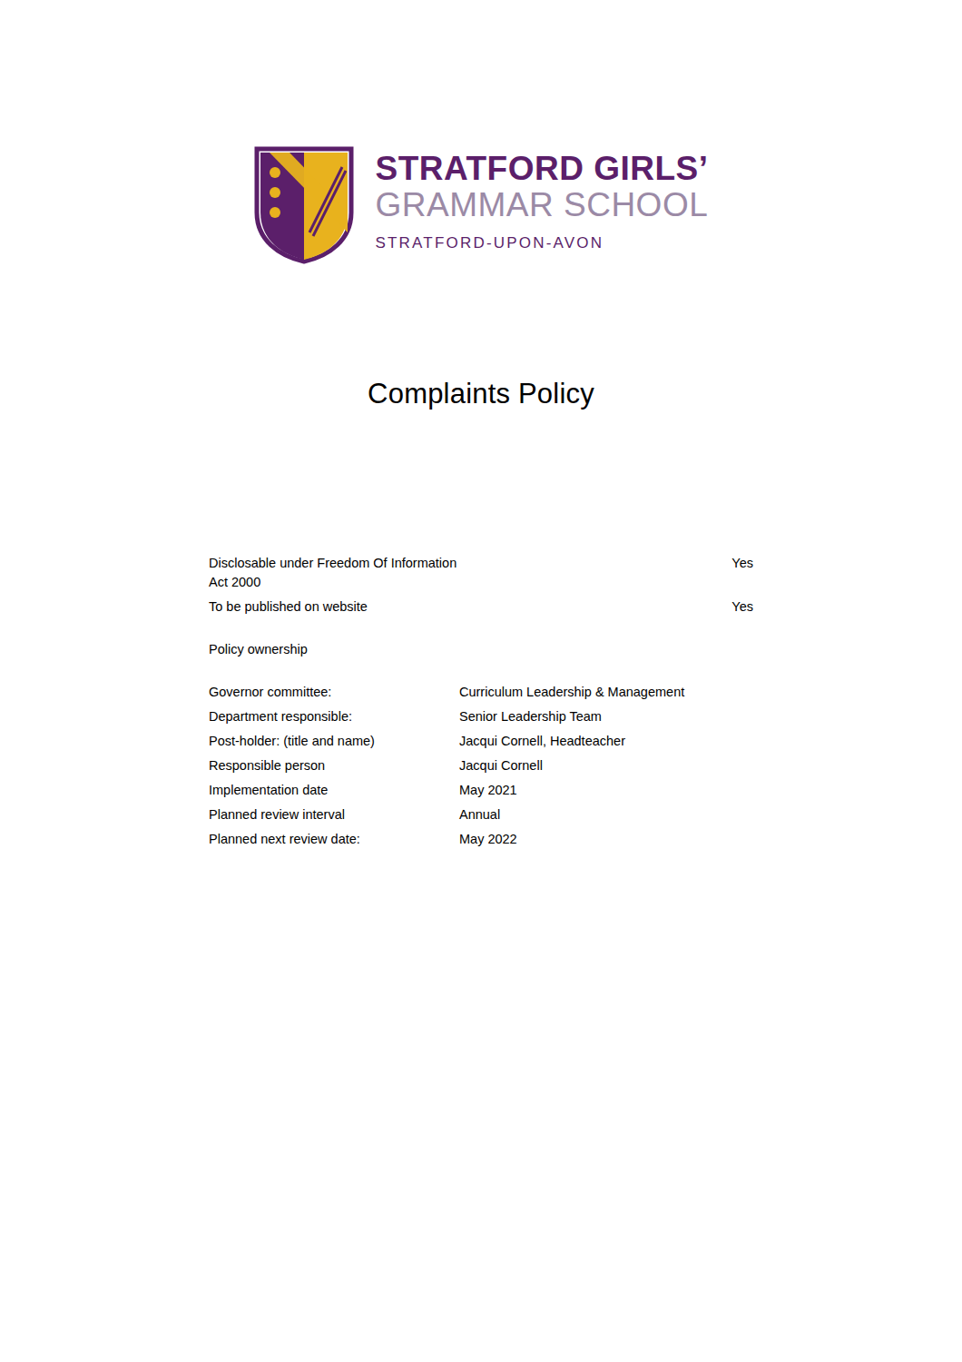STRATFORD GIRLS’
GRAMMAR SCHOOL
STRATFORD-UPON-AVON
Complaints Policy
| Disclosable under Freedom Of Information Act 2000 | | Yes |
| To be published on website | | Yes |
| Policy ownership | | |
| Governor committee: | Curriculum Leadership & Management |
| Department responsible: | Senior Leadership Team |
| Post-holder: (title and name) | Jacqui Cornell, Headteacher |
| Responsible person | Jacqui Cornell |
| Implementation date | May 2021 |
| Planned review interval | Annual |
| Planned next review date: | May 2022 |